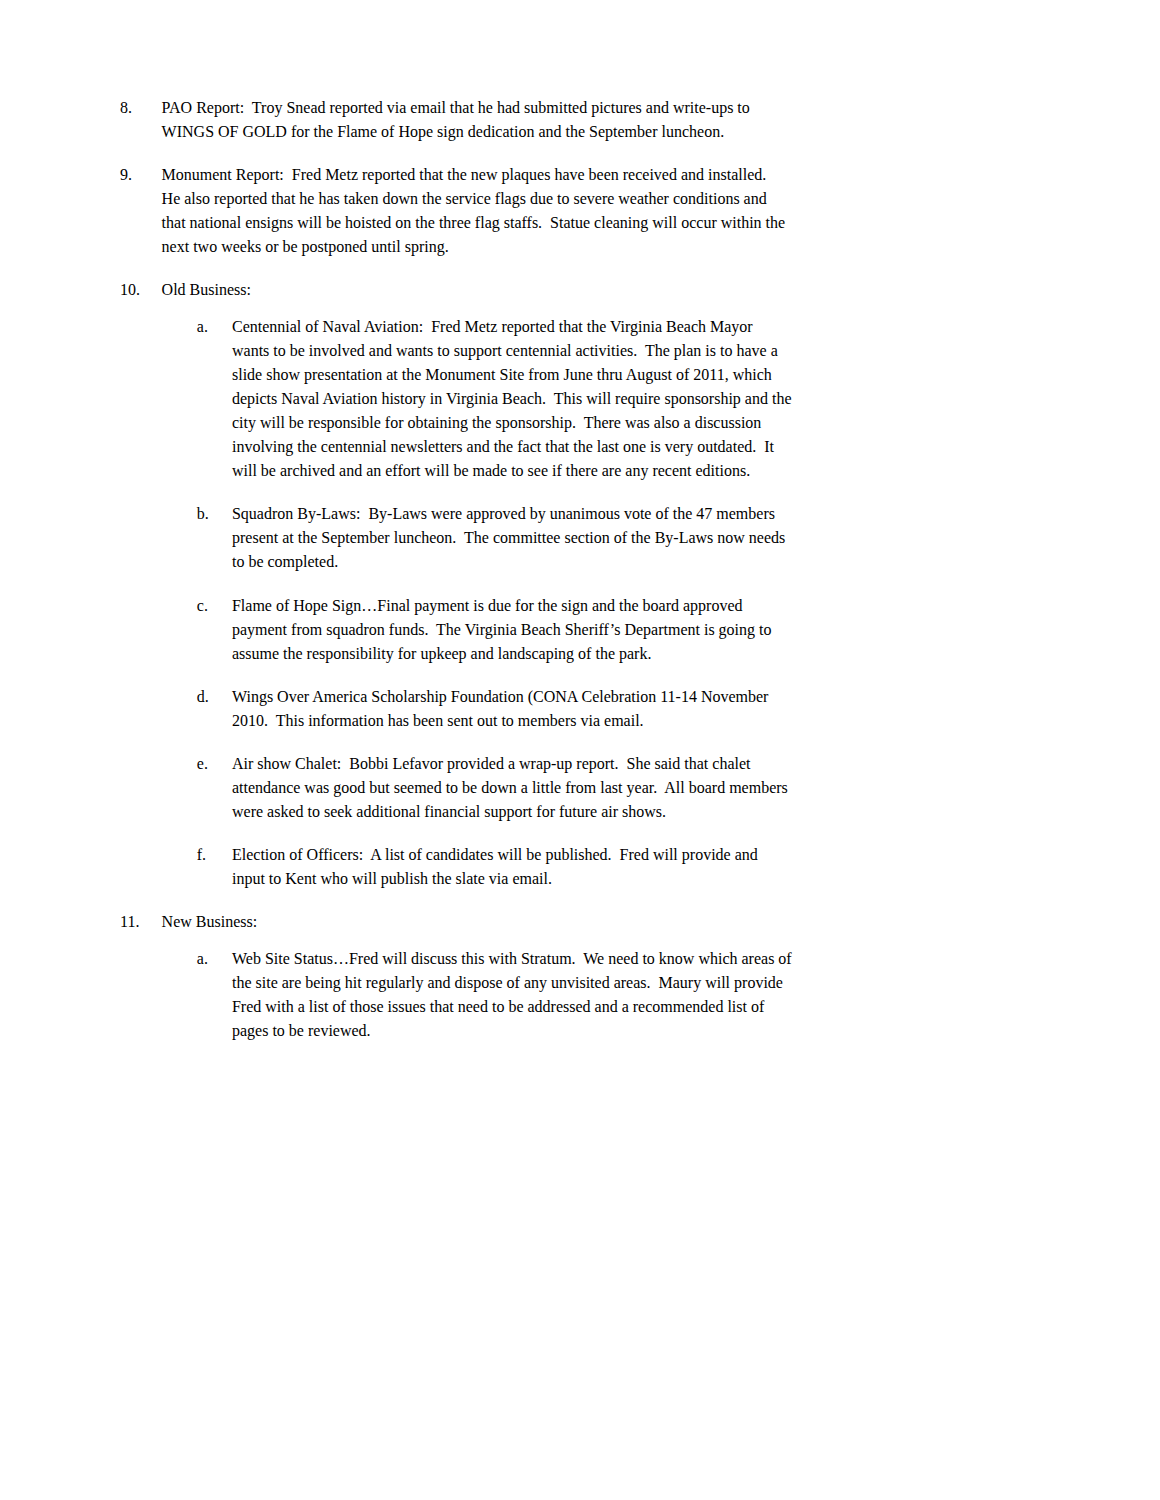8.
PAO Report: Troy Snead reported via email that he had submitted pictures and write-ups to WINGS OF GOLD for the Flame of Hope sign dedication and the September luncheon.
9.
Monument Report: Fred Metz reported that the new plaques have been received and installed. He also reported that he has taken down the service flags due to severe weather conditions and that national ensigns will be hoisted on the three flag staffs. Statue cleaning will occur within the next two weeks or be postponed until spring.
10.
Old Business:
a.
Centennial of Naval Aviation: Fred Metz reported that the Virginia Beach Mayor wants to be involved and wants to support centennial activities. The plan is to have a slide show presentation at the Monument Site from June thru August of 2011, which depicts Naval Aviation history in Virginia Beach. This will require sponsorship and the city will be responsible for obtaining the sponsorship. There was also a discussion involving the centennial newsletters and the fact that the last one is very outdated. It will be archived and an effort will be made to see if there are any recent editions.
b.
Squadron By-Laws: By-Laws were approved by unanimous vote of the 47 members present at the September luncheon. The committee section of the By-Laws now needs to be completed.
c.
Flame of Hope Sign…Final payment is due for the sign and the board approved payment from squadron funds. The Virginia Beach Sheriff’s Department is going to assume the responsibility for upkeep and landscaping of the park.
d.
Wings Over America Scholarship Foundation (CONA Celebration 11-14 November 2010. This information has been sent out to members via email.
e.
Air show Chalet: Bobbi Lefavor provided a wrap-up report. She said that chalet attendance was good but seemed to be down a little from last year. All board members were asked to seek additional financial support for future air shows.
f.
Election of Officers: A list of candidates will be published. Fred will provide and input to Kent who will publish the slate via email.
11.
New Business:
a.
Web Site Status…Fred will discuss this with Stratum. We need to know which areas of the site are being hit regularly and dispose of any unvisited areas. Maury will provide Fred with a list of those issues that need to be addressed and a recommended list of pages to be reviewed.